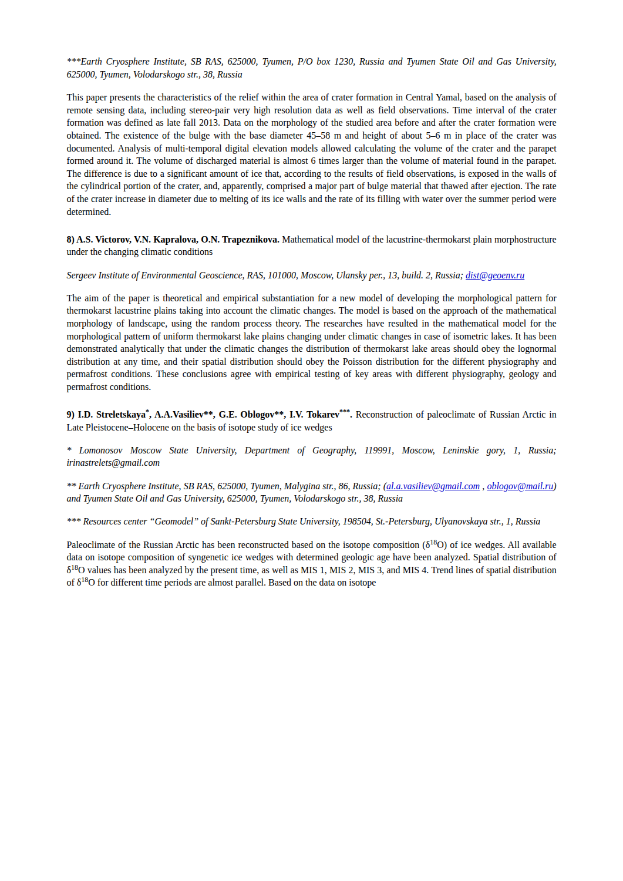***Earth Cryosphere Institute, SB RAS, 625000, Tyumen, P/O box 1230, Russia and Tyumen State Oil and Gas University, 625000, Tyumen, Volodarskogo str., 38, Russia
This paper presents the characteristics of the relief within the area of crater formation in Central Yamal, based on the analysis of remote sensing data, including stereo-pair very high resolution data as well as field observations. Time interval of the crater formation was defined as late fall 2013. Data on the morphology of the studied area before and after the crater formation were obtained. The existence of the bulge with the base diameter 45–58 m and height of about 5–6 m in place of the crater was documented. Analysis of multi-temporal digital elevation models allowed calculating the volume of the crater and the parapet formed around it. The volume of discharged material is almost 6 times larger than the volume of material found in the parapet. The difference is due to a significant amount of ice that, according to the results of field observations, is exposed in the walls of the cylindrical portion of the crater, and, apparently, comprised a major part of bulge material that thawed after ejection. The rate of the crater increase in diameter due to melting of its ice walls and the rate of its filling with water over the summer period were determined.
8) A.S. Victorov, V.N. Kapralova, O.N. Trapeznikova. Mathematical model of the lacustrine-thermokarst plain morphostructure under the changing climatic conditions
Sergeev Institute of Environmental Geoscience, RAS, 101000, Moscow, Ulansky per., 13, build. 2, Russia; dist@geoenv.ru
The aim of the paper is theoretical and empirical substantiation for a new model of developing the morphological pattern for thermokarst lacustrine plains taking into account the climatic changes. The model is based on the approach of the mathematical morphology of landscape, using the random process theory. The researches have resulted in the mathematical model for the morphological pattern of uniform thermokarst lake plains changing under climatic changes in case of isometric lakes. It has been demonstrated analytically that under the climatic changes the distribution of thermokarst lake areas should obey the lognormal distribution at any time, and their spatial distribution should obey the Poisson distribution for the different physiography and permafrost conditions. These conclusions agree with empirical testing of key areas with different physiography, geology and permafrost conditions.
9) I.D. Streletskaya*, A.A.Vasiliev**, G.E. Oblogov**, I.V. Tokarev***. Reconstruction of paleoclimate of Russian Arctic in Late Pleistocene–Holocene on the basis of isotope study of ice wedges
* Lomonosov Moscow State University, Department of Geography, 119991, Moscow, Leninskie gory, 1, Russia; irinastrelets@gmail.com
** Earth Cryosphere Institute, SB RAS, 625000, Tyumen, Malygina str., 86, Russia; (al.a.vasiliev@gmail.com , oblogov@mail.ru) and Tyumen State Oil and Gas University, 625000, Tyumen, Volodarskogo str., 38, Russia
*** Resources center “Geomodel” of Sankt-Petersburg State University, 198504, St.-Petersburg, Ulyanovskaya str., 1, Russia
Paleoclimate of the Russian Arctic has been reconstructed based on the isotope composition (δ18O) of ice wedges. All available data on isotope composition of syngenetic ice wedges with determined geologic age have been analyzed. Spatial distribution of δ18O values has been analyzed by the present time, as well as MIS 1, MIS 2, MIS 3, and MIS 4. Trend lines of spatial distribution of δ18O for different time periods are almost parallel. Based on the data on isotope